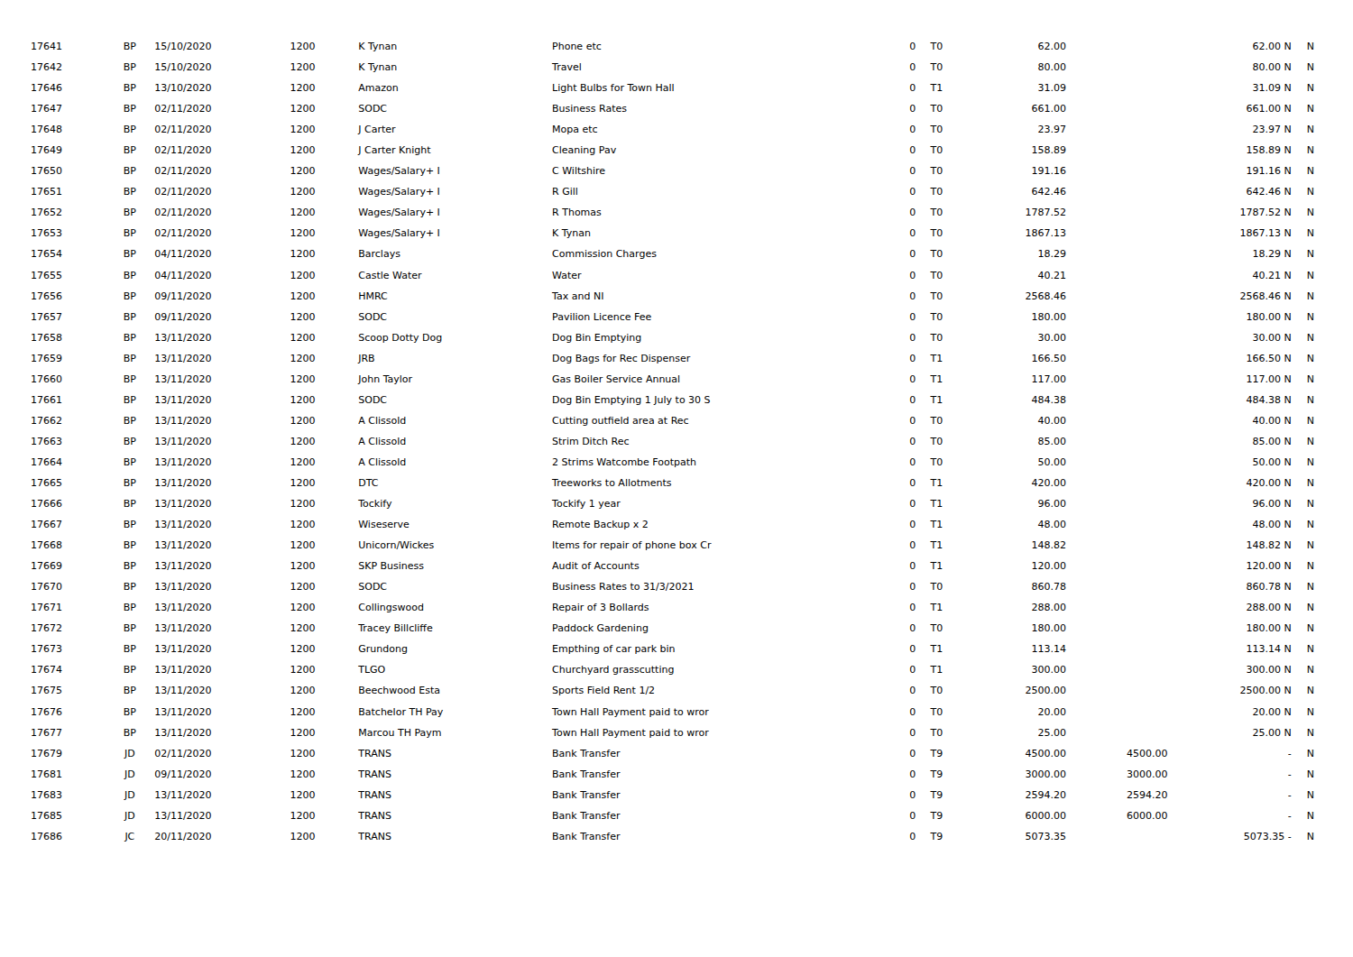| 17641 | BP | 15/10/2020 | 1200 | K Tynan | Phone etc | 0 | T0 | 62.00 | | 62.00 N | N |
| 17642 | BP | 15/10/2020 | 1200 | K Tynan | Travel | 0 | T0 | 80.00 | | 80.00 N | N |
| 17646 | BP | 13/10/2020 | 1200 | Amazon | Light Bulbs for Town Hall | 0 | T1 | 31.09 | | 31.09 N | N |
| 17647 | BP | 02/11/2020 | 1200 | SODC | Business Rates | 0 | T0 | 661.00 | | 661.00 N | N |
| 17648 | BP | 02/11/2020 | 1200 | J Carter | Mopa etc | 0 | T0 | 23.97 | | 23.97 N | N |
| 17649 | BP | 02/11/2020 | 1200 | J Carter Knight | Cleaning Pav | 0 | T0 | 158.89 | | 158.89 N | N |
| 17650 | BP | 02/11/2020 | 1200 | Wages/Salary+ I | C Wiltshire | 0 | T0 | 191.16 | | 191.16 N | N |
| 17651 | BP | 02/11/2020 | 1200 | Wages/Salary+ I | R Gill | 0 | T0 | 642.46 | | 642.46 N | N |
| 17652 | BP | 02/11/2020 | 1200 | Wages/Salary+ I | R Thomas | 0 | T0 | 1787.52 | | 1787.52 N | N |
| 17653 | BP | 02/11/2020 | 1200 | Wages/Salary+ I | K Tynan | 0 | T0 | 1867.13 | | 1867.13 N | N |
| 17654 | BP | 04/11/2020 | 1200 | Barclays | Commission Charges | 0 | T0 | 18.29 | | 18.29 N | N |
| 17655 | BP | 04/11/2020 | 1200 | Castle Water | Water | 0 | T0 | 40.21 | | 40.21 N | N |
| 17656 | BP | 09/11/2020 | 1200 | HMRC | Tax and NI | 0 | T0 | 2568.46 | | 2568.46 N | N |
| 17657 | BP | 09/11/2020 | 1200 | SODC | Pavilion Licence Fee | 0 | T0 | 180.00 | | 180.00 N | N |
| 17658 | BP | 13/11/2020 | 1200 | Scoop Dotty Dog | Dog Bin Emptying | 0 | T0 | 30.00 | | 30.00 N | N |
| 17659 | BP | 13/11/2020 | 1200 | JRB | Dog Bags for Rec Dispenser | 0 | T1 | 166.50 | | 166.50 N | N |
| 17660 | BP | 13/11/2020 | 1200 | John Taylor | Gas Boiler Service Annual | 0 | T1 | 117.00 | | 117.00 N | N |
| 17661 | BP | 13/11/2020 | 1200 | SODC | Dog Bin Emptying 1 July to 30 S | 0 | T1 | 484.38 | | 484.38 N | N |
| 17662 | BP | 13/11/2020 | 1200 | A Clissold | Cutting outfield area at Rec | 0 | T0 | 40.00 | | 40.00 N | N |
| 17663 | BP | 13/11/2020 | 1200 | A Clissold | Strim Ditch Rec | 0 | T0 | 85.00 | | 85.00 N | N |
| 17664 | BP | 13/11/2020 | 1200 | A Clissold | 2 Strims Watcombe Footpath | 0 | T0 | 50.00 | | 50.00 N | N |
| 17665 | BP | 13/11/2020 | 1200 | DTC | Treeworks to Allotments | 0 | T1 | 420.00 | | 420.00 N | N |
| 17666 | BP | 13/11/2020 | 1200 | Tockify | Tockify 1 year | 0 | T1 | 96.00 | | 96.00 N | N |
| 17667 | BP | 13/11/2020 | 1200 | Wiseserve | Remote Backup x 2 | 0 | T1 | 48.00 | | 48.00 N | N |
| 17668 | BP | 13/11/2020 | 1200 | Unicorn/Wickes | Items for repair of phone box Cr | 0 | T1 | 148.82 | | 148.82 N | N |
| 17669 | BP | 13/11/2020 | 1200 | SKP Business | Audit of Accounts | 0 | T1 | 120.00 | | 120.00 N | N |
| 17670 | BP | 13/11/2020 | 1200 | SODC | Business Rates to 31/3/2021 | 0 | T0 | 860.78 | | 860.78 N | N |
| 17671 | BP | 13/11/2020 | 1200 | Collingswood | Repair of 3 Bollards | 0 | T1 | 288.00 | | 288.00 N | N |
| 17672 | BP | 13/11/2020 | 1200 | Tracey Billcliffe | Paddock Gardening | 0 | T0 | 180.00 | | 180.00 N | N |
| 17673 | BP | 13/11/2020 | 1200 | Grundong | Empthing of car park bin | 0 | T1 | 113.14 | | 113.14 N | N |
| 17674 | BP | 13/11/2020 | 1200 | TLGO | Churchyard grasscutting | 0 | T1 | 300.00 | | 300.00 N | N |
| 17675 | BP | 13/11/2020 | 1200 | Beechwood Esta | Sports Field Rent 1/2 | 0 | T0 | 2500.00 | | 2500.00 N | N |
| 17676 | BP | 13/11/2020 | 1200 | Batchelor TH Pay | Town Hall Payment paid to wror | 0 | T0 | 20.00 | | 20.00 N | N |
| 17677 | BP | 13/11/2020 | 1200 | Marcou TH Paym | Town Hall Payment paid to wror | 0 | T0 | 25.00 | | 25.00 N | N |
| 17679 | JD | 02/11/2020 | 1200 | TRANS | Bank Transfer | 0 | T9 | 4500.00 | 4500.00 | - | N |
| 17681 | JD | 09/11/2020 | 1200 | TRANS | Bank Transfer | 0 | T9 | 3000.00 | 3000.00 | - | N |
| 17683 | JD | 13/11/2020 | 1200 | TRANS | Bank Transfer | 0 | T9 | 2594.20 | 2594.20 | - | N |
| 17685 | JD | 13/11/2020 | 1200 | TRANS | Bank Transfer | 0 | T9 | 6000.00 | 6000.00 | - | N |
| 17686 | JC | 20/11/2020 | 1200 | TRANS | Bank Transfer | 0 | T9 | 5073.35 | | 5073.35 - | N |